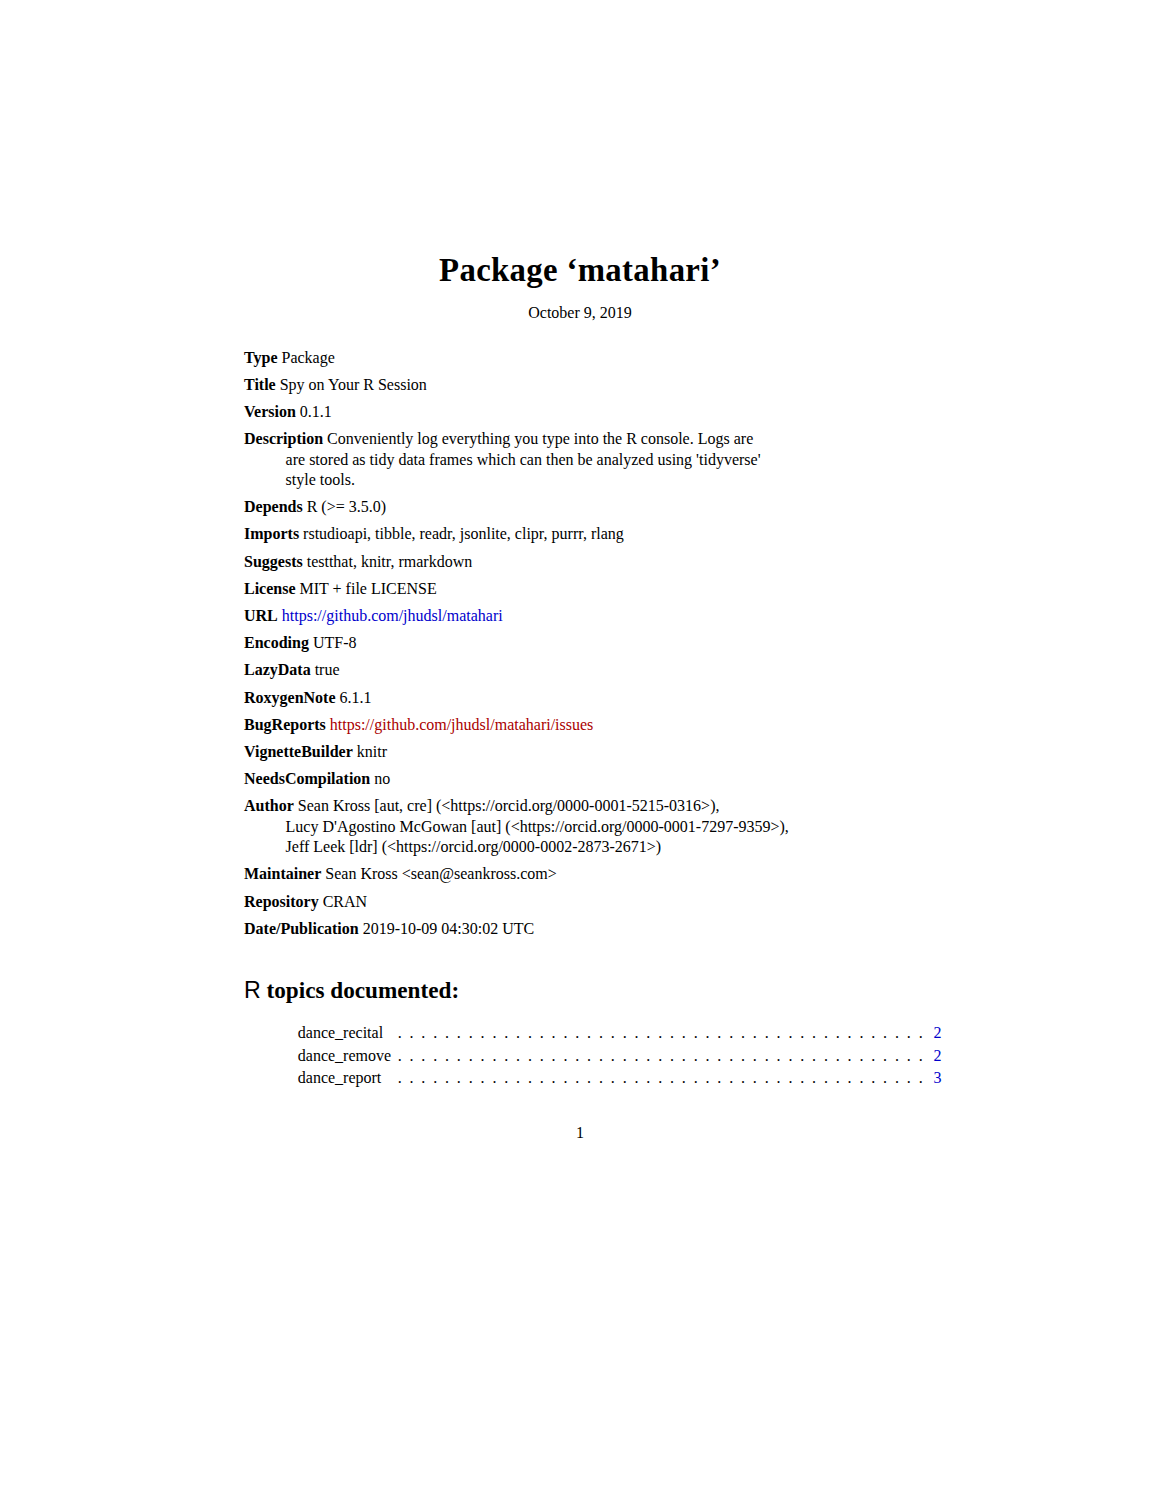Package ‘matahari’
October 9, 2019
Type Package
Title Spy on Your R Session
Version 0.1.1
Description Conveniently log everything you type into the R console. Logs are
are stored as tidy data frames which can then be analyzed using 'tidyverse'
style tools.
Depends R (>= 3.5.0)
Imports rstudioapi, tibble, readr, jsonlite, clipr, purrr, rlang
Suggests testthat, knitr, rmarkdown
License MIT + file LICENSE
URL https://github.com/jhudsl/matahari
Encoding UTF-8
LazyData true
RoxygenNote 6.1.1
BugReports https://github.com/jhudsl/matahari/issues
VignetteBuilder knitr
NeedsCompilation no
Author Sean Kross [aut, cre] (<https://orcid.org/0000-0001-5215-0316>),
Lucy D'Agostino McGowan [aut] (<https://orcid.org/0000-0001-7297-9359>),
Jeff Leek [ldr] (<https://orcid.org/0000-0002-2873-2671>)
Maintainer Sean Kross <sean@seankross.com>
Repository CRAN
Date/Publication 2019-10-09 04:30:02 UTC
R topics documented:
| dance_recital | . . . . . . . . . . . . . . . . . . . . . . . . . . . . . . . . . . . . . . . . . . . . . | 2 |
| dance_remove | . . . . . . . . . . . . . . . . . . . . . . . . . . . . . . . . . . . . . . . . . . . . . | 2 |
| dance_report | . . . . . . . . . . . . . . . . . . . . . . . . . . . . . . . . . . . . . . . . . . . . . | 3 |
1